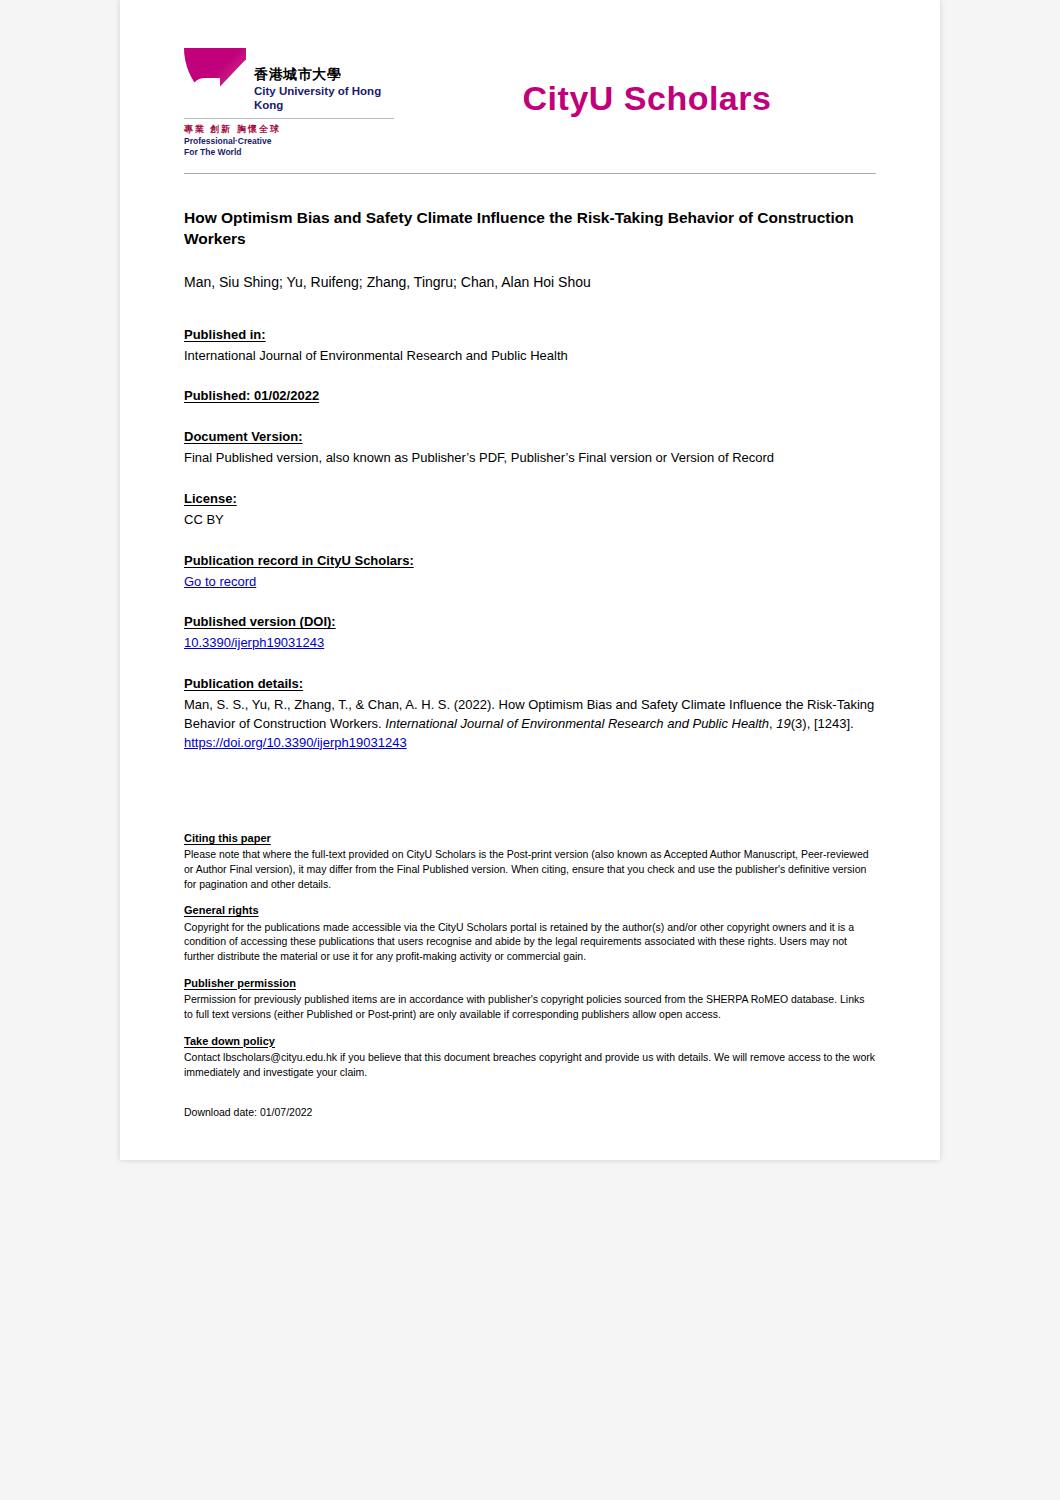香港城市大學
City University of Hong Kong
專業 創新 胸懷全球
Professional·Creative
For The World
CityU Scholars
How Optimism Bias and Safety Climate Influence the Risk-Taking Behavior of Construction Workers
Man, Siu Shing; Yu, Ruifeng; Zhang, Tingru; Chan, Alan Hoi Shou
Published in:
International Journal of Environmental Research and Public Health
Published: 01/02/2022
Document Version:
Final Published version, also known as Publisher’s PDF, Publisher’s Final version or Version of Record
License:
CC BY
Publication record in CityU Scholars:
Go to record
Published version (DOI):
10.3390/ijerph19031243
Publication details:
Man, S. S., Yu, R., Zhang, T., & Chan, A. H. S. (2022). How Optimism Bias and Safety Climate Influence the Risk-Taking Behavior of Construction Workers. International Journal of Environmental Research and Public Health, 19(3), [1243]. https://doi.org/10.3390/ijerph19031243
Citing this paper
Please note that where the full-text provided on CityU Scholars is the Post-print version (also known as Accepted Author Manuscript, Peer-reviewed or Author Final version), it may differ from the Final Published version. When citing, ensure that you check and use the publisher's definitive version for pagination and other details.
General rights
Copyright for the publications made accessible via the CityU Scholars portal is retained by the author(s) and/or other copyright owners and it is a condition of accessing these publications that users recognise and abide by the legal requirements associated with these rights. Users may not further distribute the material or use it for any profit-making activity or commercial gain.
Publisher permission
Permission for previously published items are in accordance with publisher's copyright policies sourced from the SHERPA RoMEO database. Links to full text versions (either Published or Post-print) are only available if corresponding publishers allow open access.
Take down policy
Contact lbscholars@cityu.edu.hk if you believe that this document breaches copyright and provide us with details. We will remove access to the work immediately and investigate your claim.
Download date: 01/07/2022